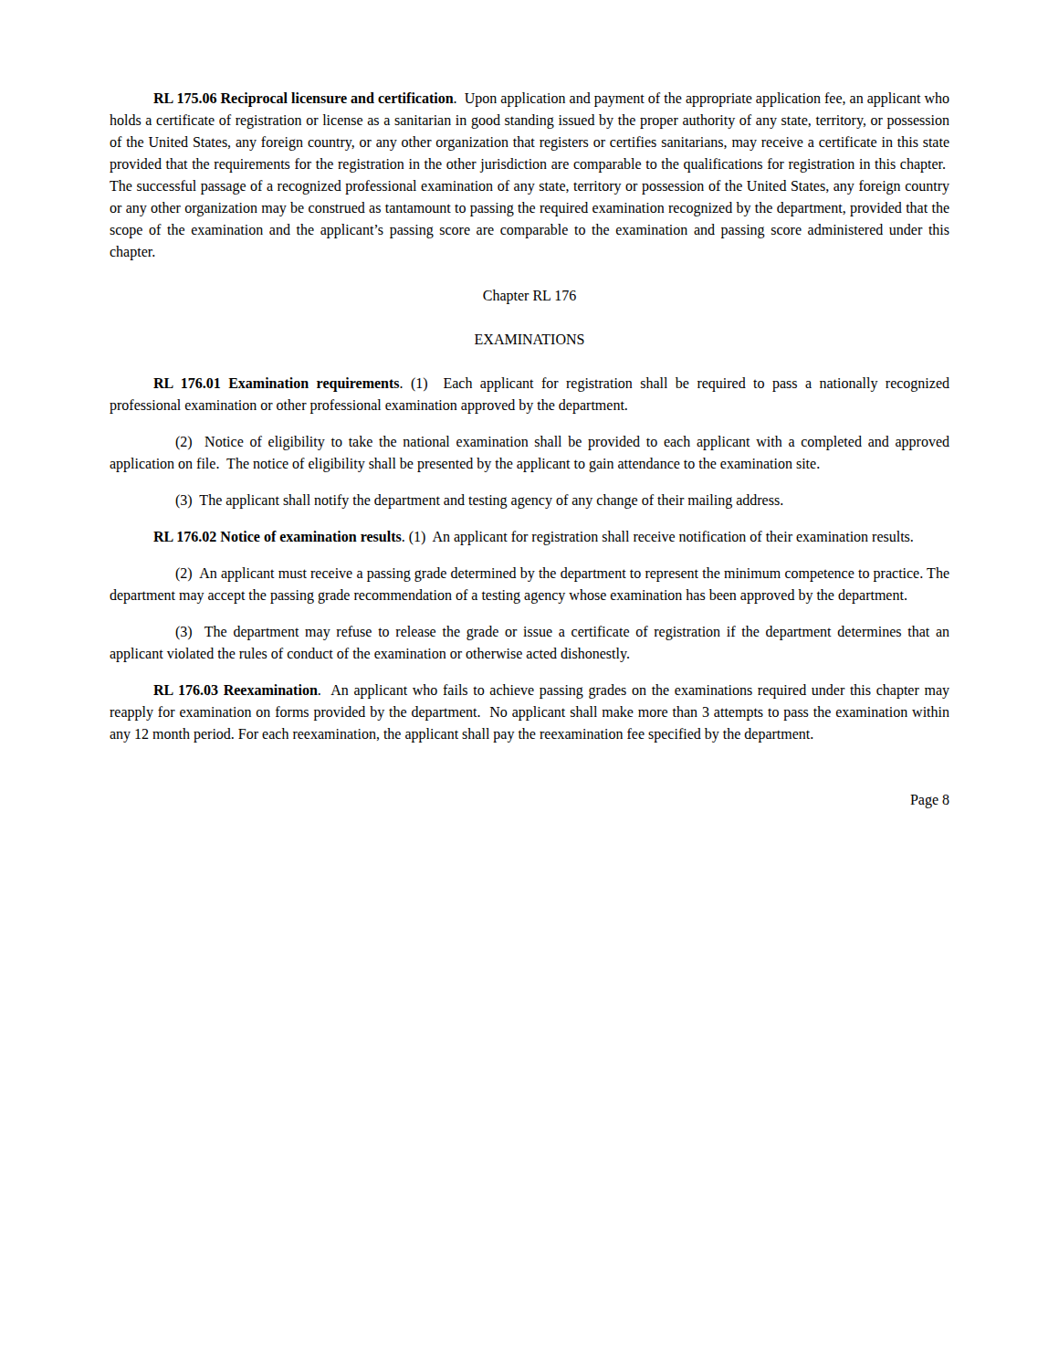RL 175.06 Reciprocal licensure and certification. Upon application and payment of the appropriate application fee, an applicant who holds a certificate of registration or license as a sanitarian in good standing issued by the proper authority of any state, territory, or possession of the United States, any foreign country, or any other organization that registers or certifies sanitarians, may receive a certificate in this state provided that the requirements for the registration in the other jurisdiction are comparable to the qualifications for registration in this chapter. The successful passage of a recognized professional examination of any state, territory or possession of the United States, any foreign country or any other organization may be construed as tantamount to passing the required examination recognized by the department, provided that the scope of the examination and the applicant’s passing score are comparable to the examination and passing score administered under this chapter.
Chapter RL 176
EXAMINATIONS
RL 176.01 Examination requirements. (1) Each applicant for registration shall be required to pass a nationally recognized professional examination or other professional examination approved by the department.
(2) Notice of eligibility to take the national examination shall be provided to each applicant with a completed and approved application on file. The notice of eligibility shall be presented by the applicant to gain attendance to the examination site.
(3) The applicant shall notify the department and testing agency of any change of their mailing address.
RL 176.02 Notice of examination results. (1) An applicant for registration shall receive notification of their examination results.
(2) An applicant must receive a passing grade determined by the department to represent the minimum competence to practice. The department may accept the passing grade recommendation of a testing agency whose examination has been approved by the department.
(3) The department may refuse to release the grade or issue a certificate of registration if the department determines that an applicant violated the rules of conduct of the examination or otherwise acted dishonestly.
RL 176.03 Reexamination. An applicant who fails to achieve passing grades on the examinations required under this chapter may reapply for examination on forms provided by the department. No applicant shall make more than 3 attempts to pass the examination within any 12 month period. For each reexamination, the applicant shall pay the reexamination fee specified by the department.
Page 8